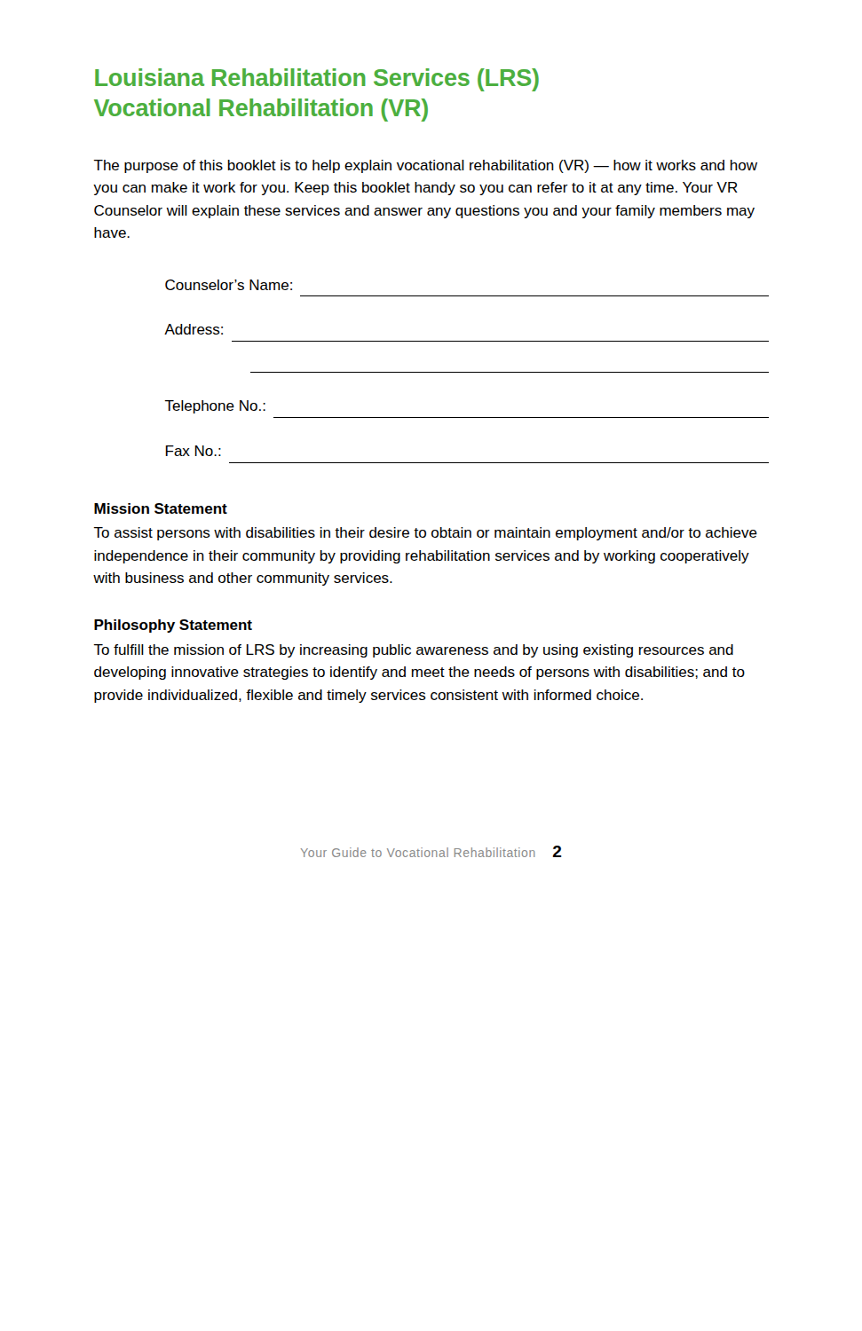Louisiana Rehabilitation Services (LRS)
Vocational Rehabilitation (VR)
The purpose of this booklet is to help explain vocational rehabilitation (VR) — how it works and how you can make it work for you. Keep this booklet handy so you can refer to it at any time. Your VR Counselor will explain these services and answer any questions you and your family members may have.
Counselor’s Name:
Address:
Telephone No.:
Fax No.:
Mission Statement
To assist persons with disabilities in their desire to obtain or maintain employment and/or to achieve independence in their community by providing rehabilitation services and by working cooperatively with business and other community services.
Philosophy Statement
To fulfill the mission of LRS by increasing public awareness and by using existing resources and developing innovative strategies to identify and meet the needs of persons with disabilities; and to provide individualized, flexible and timely services consistent with informed choice.
Your Guide to Vocational Rehabilitation 2